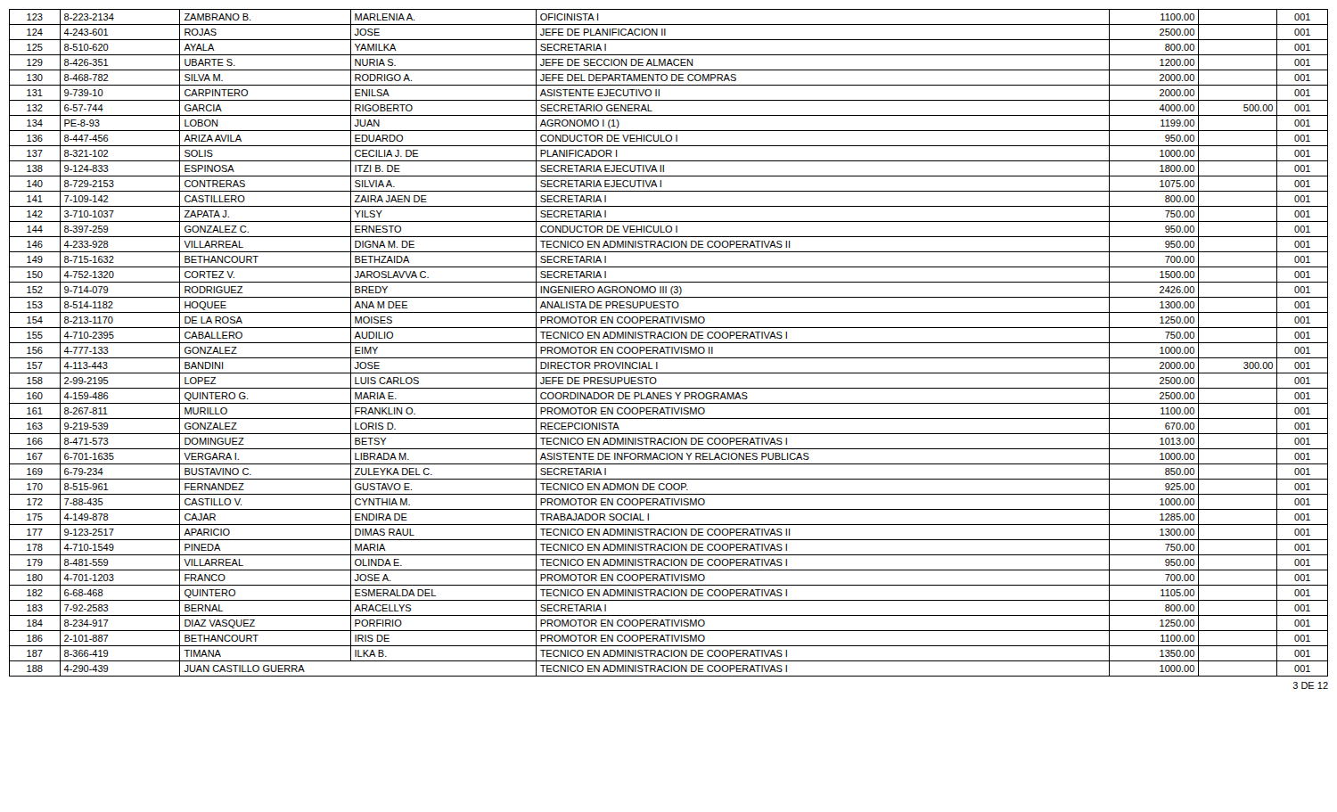| 123 | 8-223-2134 | ZAMBRANO B. | MARLENIA A. | OFICINISTA I | 1100.00 | | 001 |
| 124 | 4-243-601 | ROJAS | JOSE | JEFE DE PLANIFICACION II | 2500.00 | | 001 |
| 125 | 8-510-620 | AYALA | YAMILKA | SECRETARIA I | 800.00 | | 001 |
| 129 | 8-426-351 | UBARTE S. | NURIA S. | JEFE DE SECCION DE ALMACEN | 1200.00 | | 001 |
| 130 | 8-468-782 | SILVA M. | RODRIGO A. | JEFE DEL DEPARTAMENTO DE COMPRAS | 2000.00 | | 001 |
| 131 | 9-739-10 | CARPINTERO | ENILSA | ASISTENTE EJECUTIVO II | 2000.00 | | 001 |
| 132 | 6-57-744 | GARCIA | RIGOBERTO | SECRETARIO GENERAL | 4000.00 | 500.00 | 001 |
| 134 | PE-8-93 | LOBON | JUAN | AGRONOMO I (1) | 1199.00 | | 001 |
| 136 | 8-447-456 | ARIZA AVILA | EDUARDO | CONDUCTOR DE VEHICULO I | 950.00 | | 001 |
| 137 | 8-321-102 | SOLIS | CECILIA J. DE | PLANIFICADOR I | 1000.00 | | 001 |
| 138 | 9-124-833 | ESPINOSA | ITZI B. DE | SECRETARIA EJECUTIVA II | 1800.00 | | 001 |
| 140 | 8-729-2153 | CONTRERAS | SILVIA A. | SECRETARIA EJECUTIVA I | 1075.00 | | 001 |
| 141 | 7-109-142 | CASTILLERO | ZAIRA JAEN DE | SECRETARIA I | 800.00 | | 001 |
| 142 | 3-710-1037 | ZAPATA J. | YILSY | SECRETARIA I | 750.00 | | 001 |
| 144 | 8-397-259 | GONZALEZ C. | ERNESTO | CONDUCTOR DE VEHICULO I | 950.00 | | 001 |
| 146 | 4-233-928 | VILLARREAL | DIGNA M. DE | TECNICO EN ADMINISTRACION DE COOPERATIVAS II | 950.00 | | 001 |
| 149 | 8-715-1632 | BETHANCOURT | BETHZAIDA | SECRETARIA I | 700.00 | | 001 |
| 150 | 4-752-1320 | CORTEZ V. | JAROSLAVVA C. | SECRETARIA I | 1500.00 | | 001 |
| 152 | 9-714-079 | RODRIGUEZ | BREDY | INGENIERO AGRONOMO III (3) | 2426.00 | | 001 |
| 153 | 8-514-1182 | HOQUEE | ANA M DEE | ANALISTA DE PRESUPUESTO | 1300.00 | | 001 |
| 154 | 8-213-1170 | DE LA ROSA | MOISES | PROMOTOR EN COOPERATIVISMO | 1250.00 | | 001 |
| 155 | 4-710-2395 | CABALLERO | AUDILIO | TECNICO EN ADMINISTRACION DE COOPERATIVAS I | 750.00 | | 001 |
| 156 | 4-777-133 | GONZALEZ | EIMY | PROMOTOR EN COOPERATIVISMO II | 1000.00 | | 001 |
| 157 | 4-113-443 | BANDINI | JOSE | DIRECTOR PROVINCIAL I | 2000.00 | 300.00 | 001 |
| 158 | 2-99-2195 | LOPEZ | LUIS CARLOS | JEFE DE PRESUPUESTO | 2500.00 | | 001 |
| 160 | 4-159-486 | QUINTERO G. | MARIA E. | COORDINADOR DE PLANES Y PROGRAMAS | 2500.00 | | 001 |
| 161 | 8-267-811 | MURILLO | FRANKLIN O. | PROMOTOR EN COOPERATIVISMO | 1100.00 | | 001 |
| 163 | 9-219-539 | GONZALEZ | LORIS D. | RECEPCIONISTA | 670.00 | | 001 |
| 166 | 8-471-573 | DOMINGUEZ | BETSY | TECNICO EN ADMINISTRACION DE COOPERATIVAS I | 1013.00 | | 001 |
| 167 | 6-701-1635 | VERGARA I. | LIBRADA M. | ASISTENTE DE INFORMACION Y RELACIONES PUBLICAS | 1000.00 | | 001 |
| 169 | 6-79-234 | BUSTAVINO C. | ZULEYKA DEL C. | SECRETARIA I | 850.00 | | 001 |
| 170 | 8-515-961 | FERNANDEZ | GUSTAVO E. | TECNICO EN ADMON DE COOP. | 925.00 | | 001 |
| 172 | 7-88-435 | CASTILLO V. | CYNTHIA M. | PROMOTOR EN COOPERATIVISMO | 1000.00 | | 001 |
| 175 | 4-149-878 | CAJAR | ENDIRA DE | TRABAJADOR SOCIAL I | 1285.00 | | 001 |
| 177 | 9-123-2517 | APARICIO | DIMAS RAUL | TECNICO EN ADMINISTRACION DE COOPERATIVAS II | 1300.00 | | 001 |
| 178 | 4-710-1549 | PINEDA | MARIA | TECNICO EN ADMINISTRACION DE COOPERATIVAS I | 750.00 | | 001 |
| 179 | 8-481-559 | VILLARREAL | OLINDA E. | TECNICO EN ADMINISTRACION DE COOPERATIVAS I | 950.00 | | 001 |
| 180 | 4-701-1203 | FRANCO | JOSE A. | PROMOTOR EN COOPERATIVISMO | 700.00 | | 001 |
| 182 | 6-68-468 | QUINTERO | ESMERALDA DEL | TECNICO EN ADMINISTRACION DE COOPERATIVAS I | 1105.00 | | 001 |
| 183 | 7-92-2583 | BERNAL | ARACELLYS | SECRETARIA I | 800.00 | | 001 |
| 184 | 8-234-917 | DIAZ VASQUEZ | PORFIRIO | PROMOTOR EN COOPERATIVISMO | 1250.00 | | 001 |
| 186 | 2-101-887 | BETHANCOURT | IRIS DE | PROMOTOR EN COOPERATIVISMO | 1100.00 | | 001 |
| 187 | 8-366-419 | TIMANA | ILKA B. | TECNICO EN ADMINISTRACION DE COOPERATIVAS I | 1350.00 | | 001 |
| 188 | 4-290-439 | JUAN CASTILLO GUERRA | TECNICO EN ADMINISTRACION DE COOPERATIVAS I | 1000.00 | | 001 |
3 DE 12